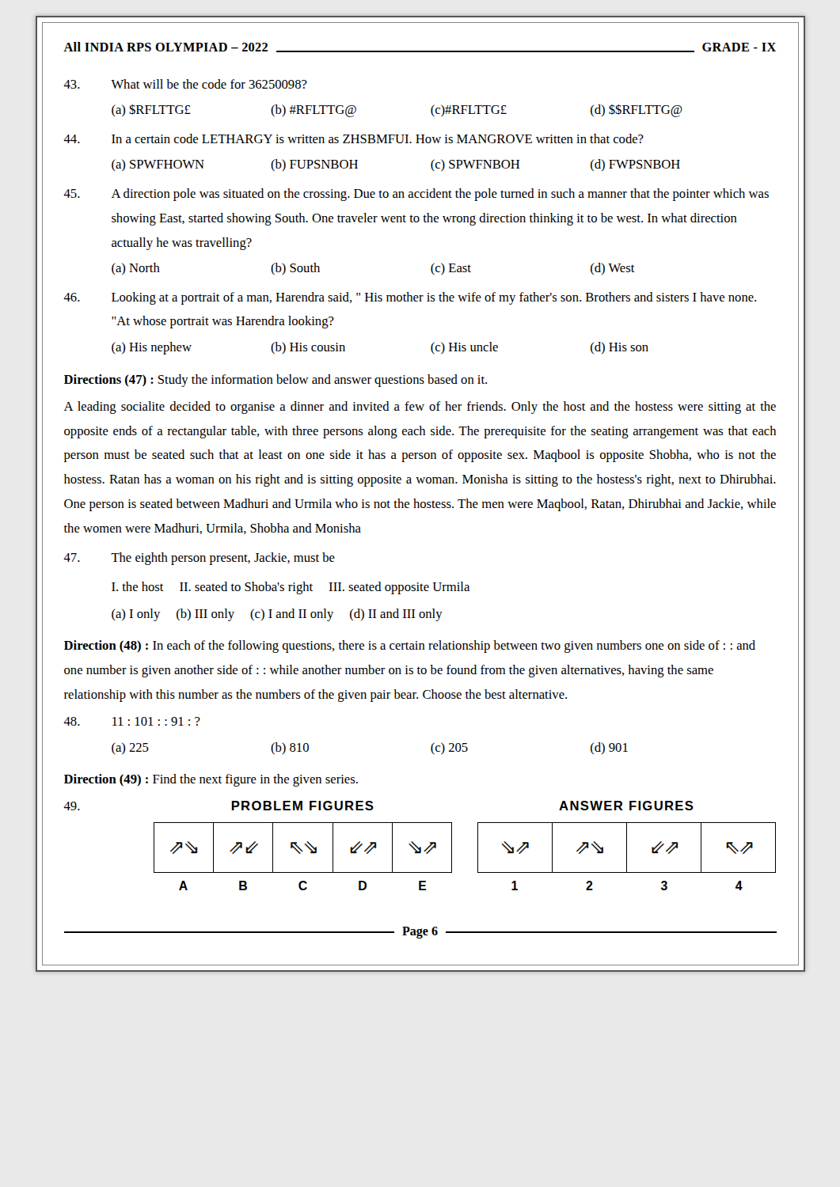All INDIA RPS OLYMPIAD – 2022
GRADE - IX
43.
What will be the code for 36250098?
(a) $RFLTTG£ (b) #RFLTTG@ (c)#RFLTTG£ (d) $$RFLTTG@
44.
In a certain code LETHARGY is written as ZHSBMFUI. How is MANGROVE written in that code?
(a) SPWFHOWN (b) FUPSNBOH (c) SPWFNBOH (d) FWPSNBOH
45.
A direction pole was situated on the crossing. Due to an accident the pole turned in such a manner that the pointer which was showing East, started showing South. One traveler went to the wrong direction thinking it to be west. In what direction actually he was travelling?
(a) North (b) South (c) East (d) West
46.
Looking at a portrait of a man, Harendra said, " His mother is the wife of my father's son. Brothers and sisters I have none. "At whose portrait was Harendra looking?
(a) His nephew (b) His cousin (c) His uncle (d) His son
Directions (47) : Study the information below and answer questions based on it.
A leading socialite decided to organise a dinner and invited a few of her friends. Only the host and the hostess were sitting at the opposite ends of a rectangular table, with three persons along each side. The prerequisite for the seating arrangement was that each person must be seated such that at least on one side it has a person of opposite sex. Maqbool is opposite Shobha, who is not the hostess. Ratan has a woman on his right and is sitting opposite a woman. Monisha is sitting to the hostess's right, next to Dhirubhai. One person is seated between Madhuri and Urmila who is not the hostess. The men were Maqbool, Ratan, Dhirubhai and Jackie, while the women were Madhuri, Urmila, Shobha and Monisha
47.
The eighth person present, Jackie, must be
I. the host II. seated to Shoba's right III. seated opposite Urmila
(a) I only (b) III only (c) I and II only (d) II and III only
Direction (48) : In each of the following questions, there is a certain relationship between two given numbers one on side of : : and one number is given another side of : : while another number on is to be found from the given alternatives, having the same relationship with this number as the numbers of the given pair bear. Choose the best alternative.
48.
11 : 101 : : 91 : ?
(a) 225 (b) 810 (c) 205 (d) 901
Direction (49) : Find the next figure in the given series.
49.
PROBLEM FIGURES
⇗⇘
⇗⇙
⇖⇘
⇙⇗
⇘⇗
ABCDE
ANSWER FIGURES
⇘⇗
⇗⇘
⇙⇗
⇖⇗
1234
Page 6